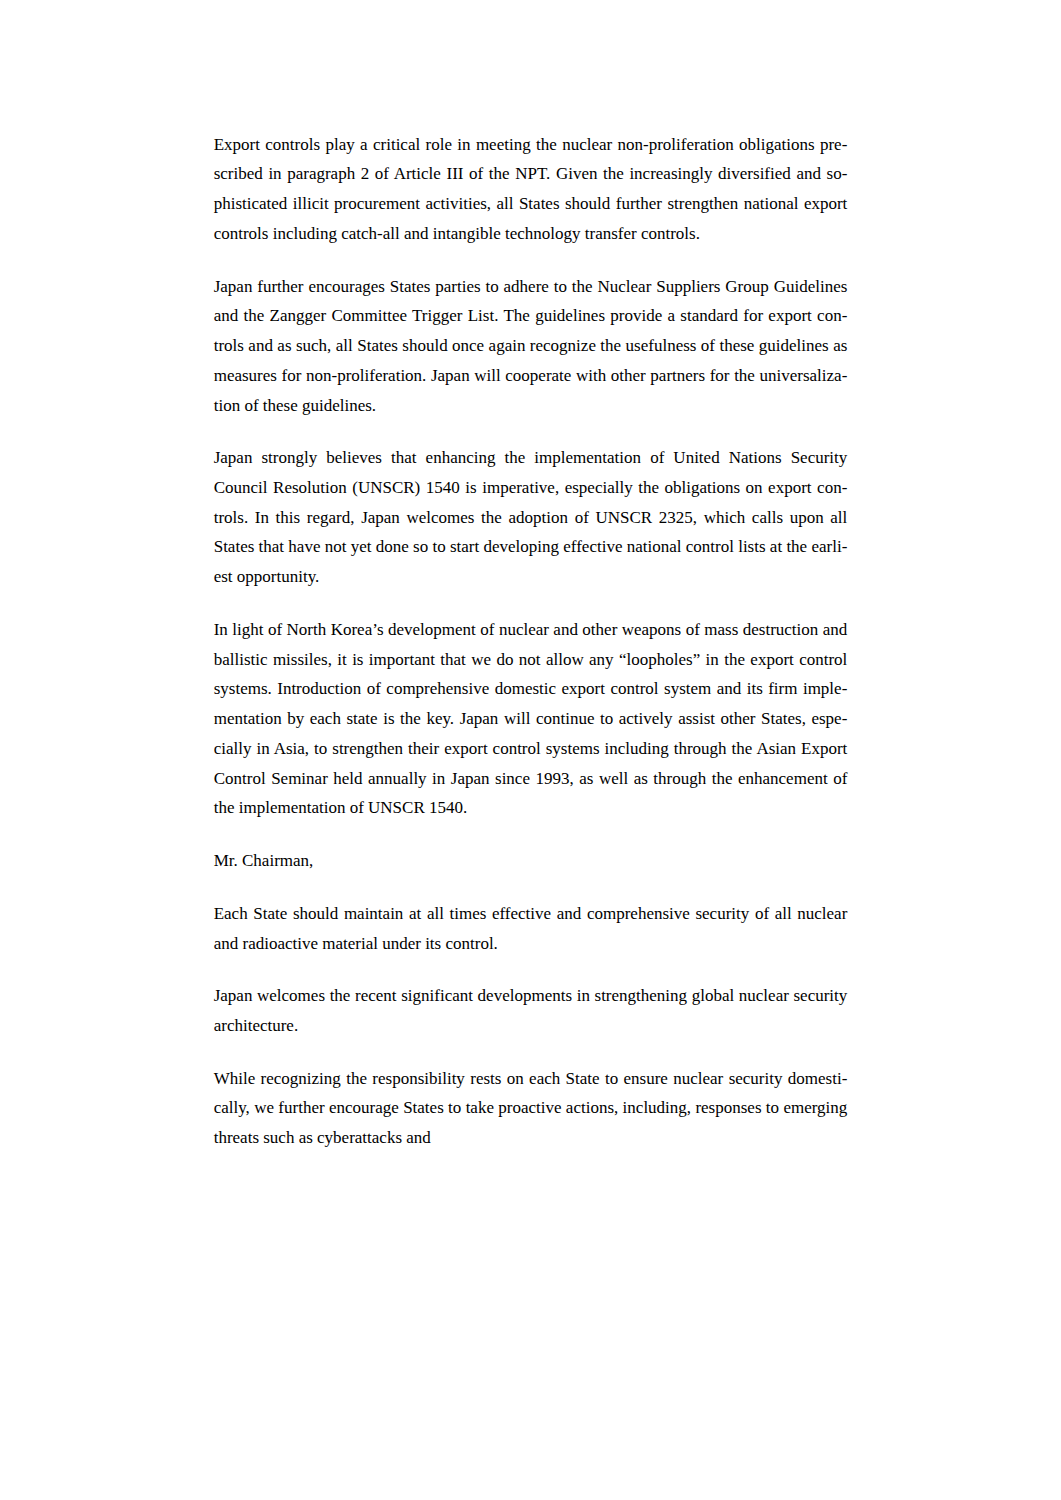Export controls play a critical role in meeting the nuclear non-proliferation obligations prescribed in paragraph 2 of Article III of the NPT. Given the increasingly diversified and sophisticated illicit procurement activities, all States should further strengthen national export controls including catch-all and intangible technology transfer controls.
Japan further encourages States parties to adhere to the Nuclear Suppliers Group Guidelines and the Zangger Committee Trigger List. The guidelines provide a standard for export controls and as such, all States should once again recognize the usefulness of these guidelines as measures for non-proliferation. Japan will cooperate with other partners for the universalization of these guidelines.
Japan strongly believes that enhancing the implementation of United Nations Security Council Resolution (UNSCR) 1540 is imperative, especially the obligations on export controls. In this regard, Japan welcomes the adoption of UNSCR 2325, which calls upon all States that have not yet done so to start developing effective national control lists at the earliest opportunity.
In light of North Korea’s development of nuclear and other weapons of mass destruction and ballistic missiles, it is important that we do not allow any “loopholes” in the export control systems. Introduction of comprehensive domestic export control system and its firm implementation by each state is the key. Japan will continue to actively assist other States, especially in Asia, to strengthen their export control systems including through the Asian Export Control Seminar held annually in Japan since 1993, as well as through the enhancement of the implementation of UNSCR 1540.
Mr. Chairman,
Each State should maintain at all times effective and comprehensive security of all nuclear and radioactive material under its control.
Japan welcomes the recent significant developments in strengthening global nuclear security architecture.
While recognizing the responsibility rests on each State to ensure nuclear security domestically, we further encourage States to take proactive actions, including, responses to emerging threats such as cyberattacks and